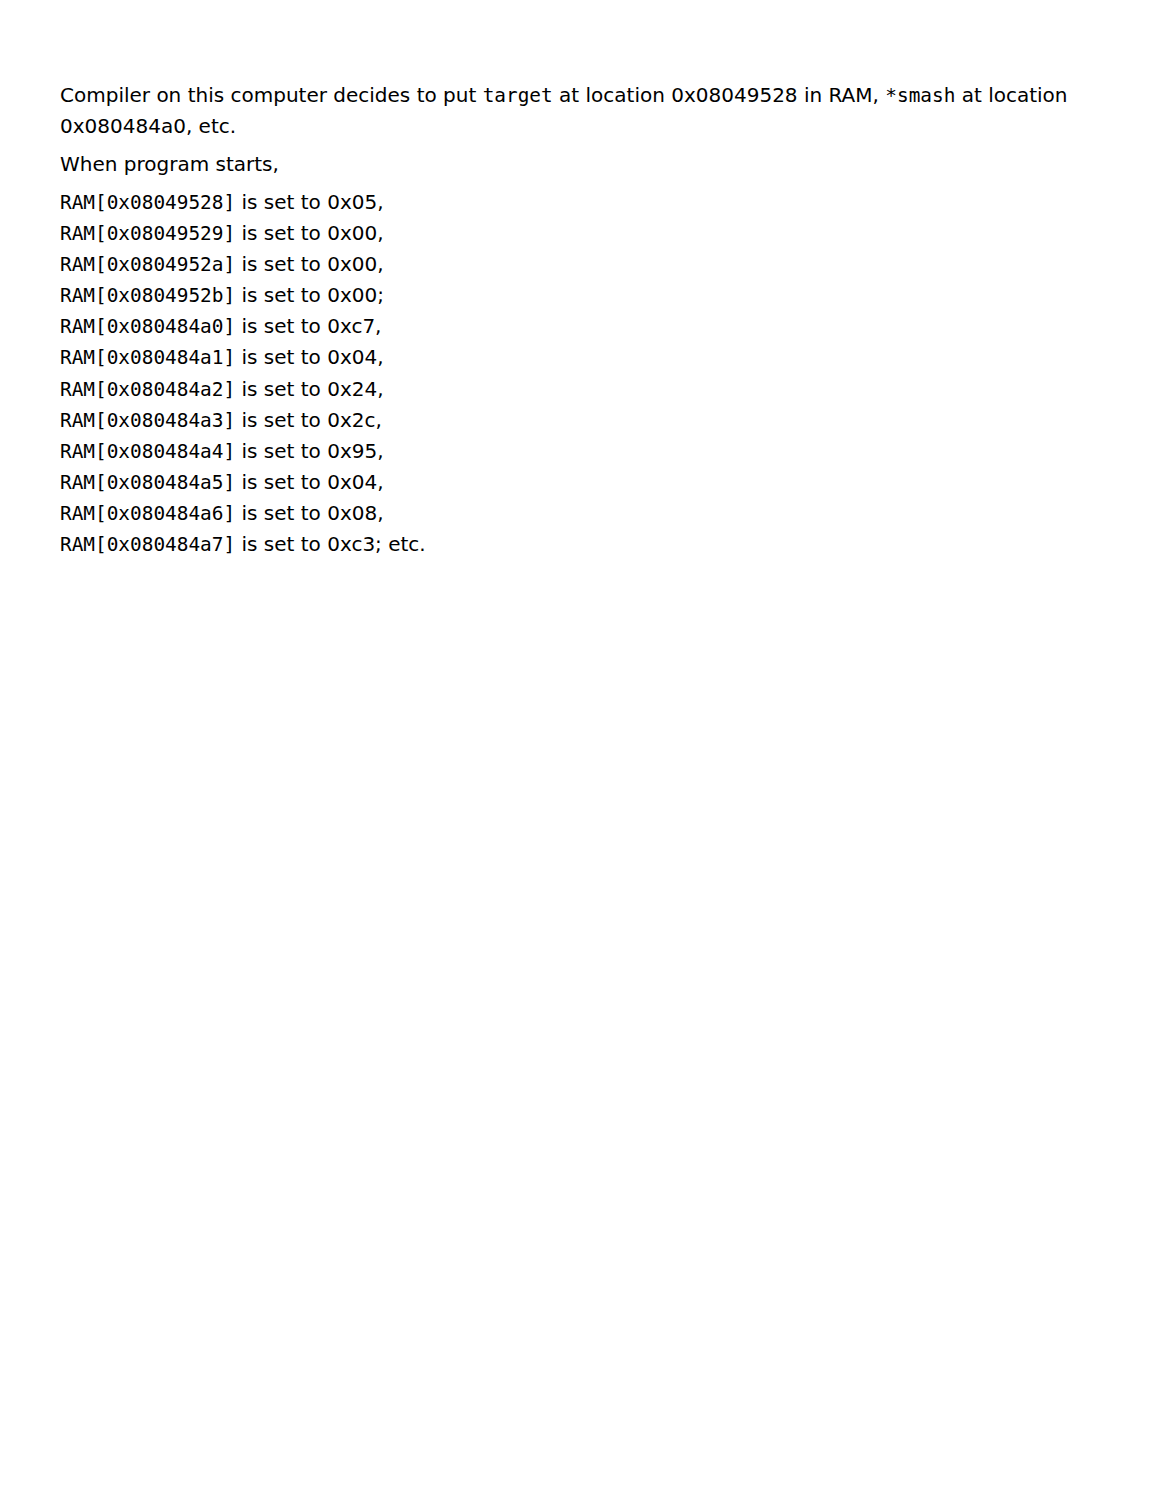Compiler on this computer decides to put target at location 0x08049528 in RAM, *smash at location 0x080484a0, etc.
When program starts,
RAM[0x08049528] is set to 0x05,
RAM[0x08049529] is set to 0x00,
RAM[0x0804952a] is set to 0x00,
RAM[0x0804952b] is set to 0x00;
RAM[0x080484a0] is set to 0xc7,
RAM[0x080484a1] is set to 0x04,
RAM[0x080484a2] is set to 0x24,
RAM[0x080484a3] is set to 0x2c,
RAM[0x080484a4] is set to 0x95,
RAM[0x080484a5] is set to 0x04,
RAM[0x080484a6] is set to 0x08,
RAM[0x080484a7] is set to 0xc3; etc.